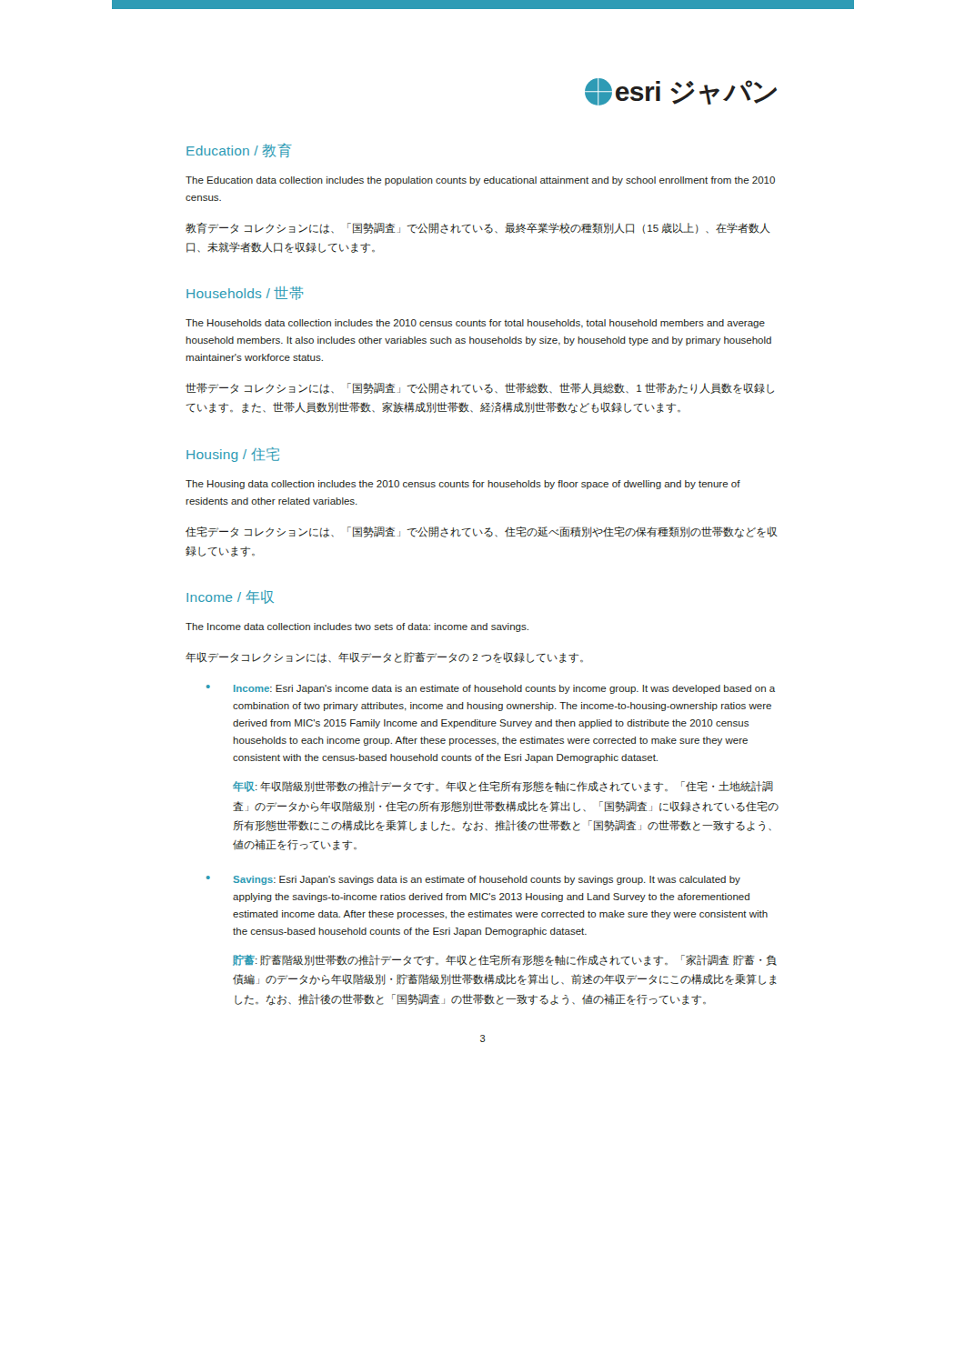esri ジャパン
Education / 教育
The Education data collection includes the population counts by educational attainment and by school enrollment from the 2010 census.
教育データ コレクションには、「国勢調査」で公開されている、最終卒業学校の種類別人口（15 歳以上）、在学者数人口、未就学者数人口を収録しています。
Households / 世帯
The Households data collection includes the 2010 census counts for total households, total household members and average household members. It also includes other variables such as households by size, by household type and by primary household maintainer's workforce status.
世帯データ コレクションには、「国勢調査」で公開されている、世帯総数、世帯人員総数、1 世帯あたり人員数を収録しています。また、世帯人員数別世帯数、家族構成別世帯数、経済構成別世帯数なども収録しています。
Housing / 住宅
The Housing data collection includes the 2010 census counts for households by floor space of dwelling and by tenure of residents and other related variables.
住宅データ コレクションには、「国勢調査」で公開されている、住宅の延べ面積別や住宅の保有種類別の世帯数などを収録しています。
Income / 年収
The Income data collection includes two sets of data: income and savings.
年収データコレクションには、年収データと貯蓄データの 2 つを収録しています。
Income: Esri Japan's income data is an estimate of household counts by income group. It was developed based on a combination of two primary attributes, income and housing ownership. The income-to-housing-ownership ratios were derived from MIC's 2015 Family Income and Expenditure Survey and then applied to distribute the 2010 census households to each income group. After these processes, the estimates were corrected to make sure they were consistent with the census-based household counts of the Esri Japan Demographic dataset.
年収: 年収階級別世帯数の推計データです。年収と住宅所有形態を軸に作成されています。「住宅・土地統計調査」のデータから年収階級別・住宅の所有形態別世帯数構成比を算出し、「国勢調査」に収録されている住宅の所有形態世帯数にこの構成比を乗算しました。なお、推計後の世帯数と「国勢調査」の世帯数と一致するよう、値の補正を行っています。
Savings: Esri Japan's savings data is an estimate of household counts by savings group. It was calculated by applying the savings-to-income ratios derived from MIC's 2013 Housing and Land Survey to the aforementioned estimated income data. After these processes, the estimates were corrected to make sure they were consistent with the census-based household counts of the Esri Japan Demographic dataset.
貯蓄: 貯蓄階級別世帯数の推計データです。年収と住宅所有形態を軸に作成されています。「家計調査 貯蓄・負債編」のデータから年収階級別・貯蓄階級別世帯数構成比を算出し、前述の年収データにこの構成比を乗算しました。なお、推計後の世帯数と「国勢調査」の世帯数と一致するよう、値の補正を行っています。
3